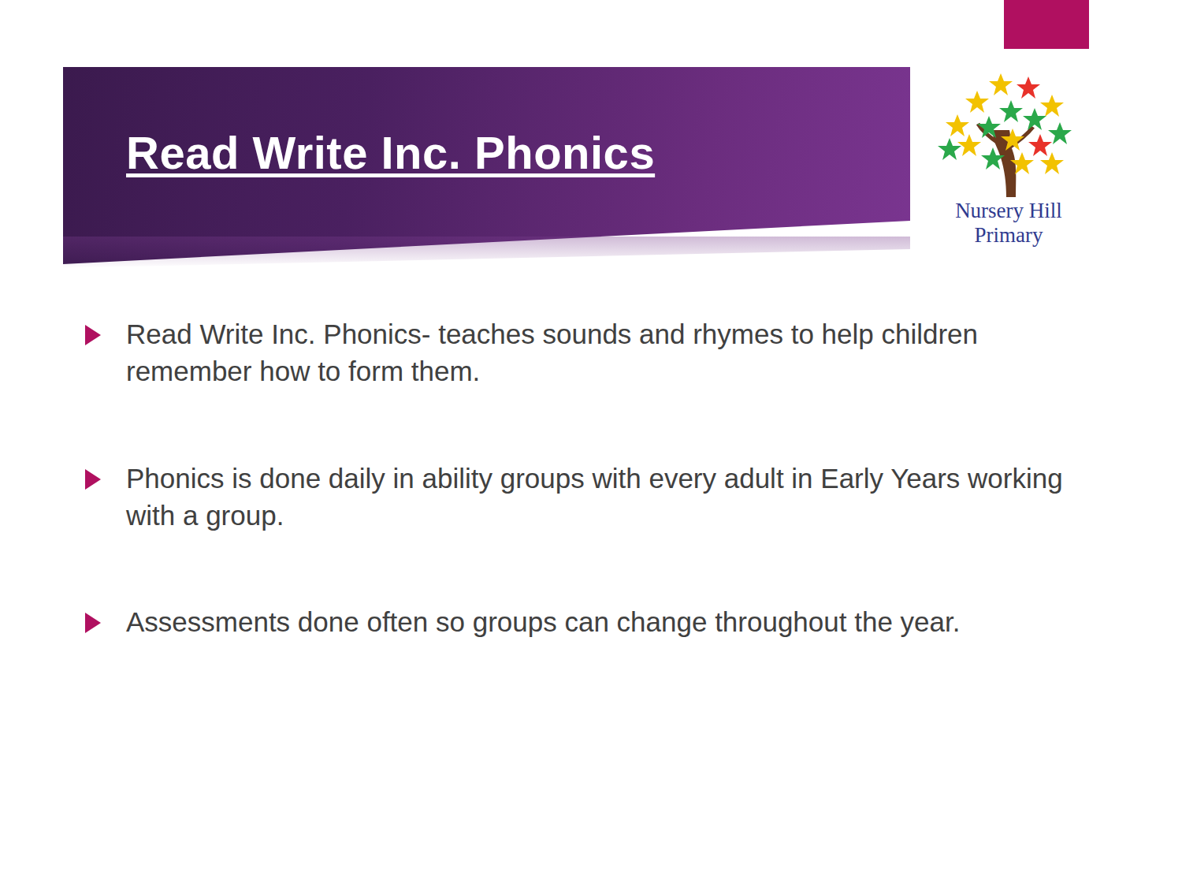Read Write Inc. Phonics
Nursery Hill
Primary
Read Write Inc. Phonics- teaches sounds and rhymes to help children remember how to form them.
Phonics is done daily in ability groups with every adult in Early Years working with a group.
Assessments done often so groups can change throughout the year.